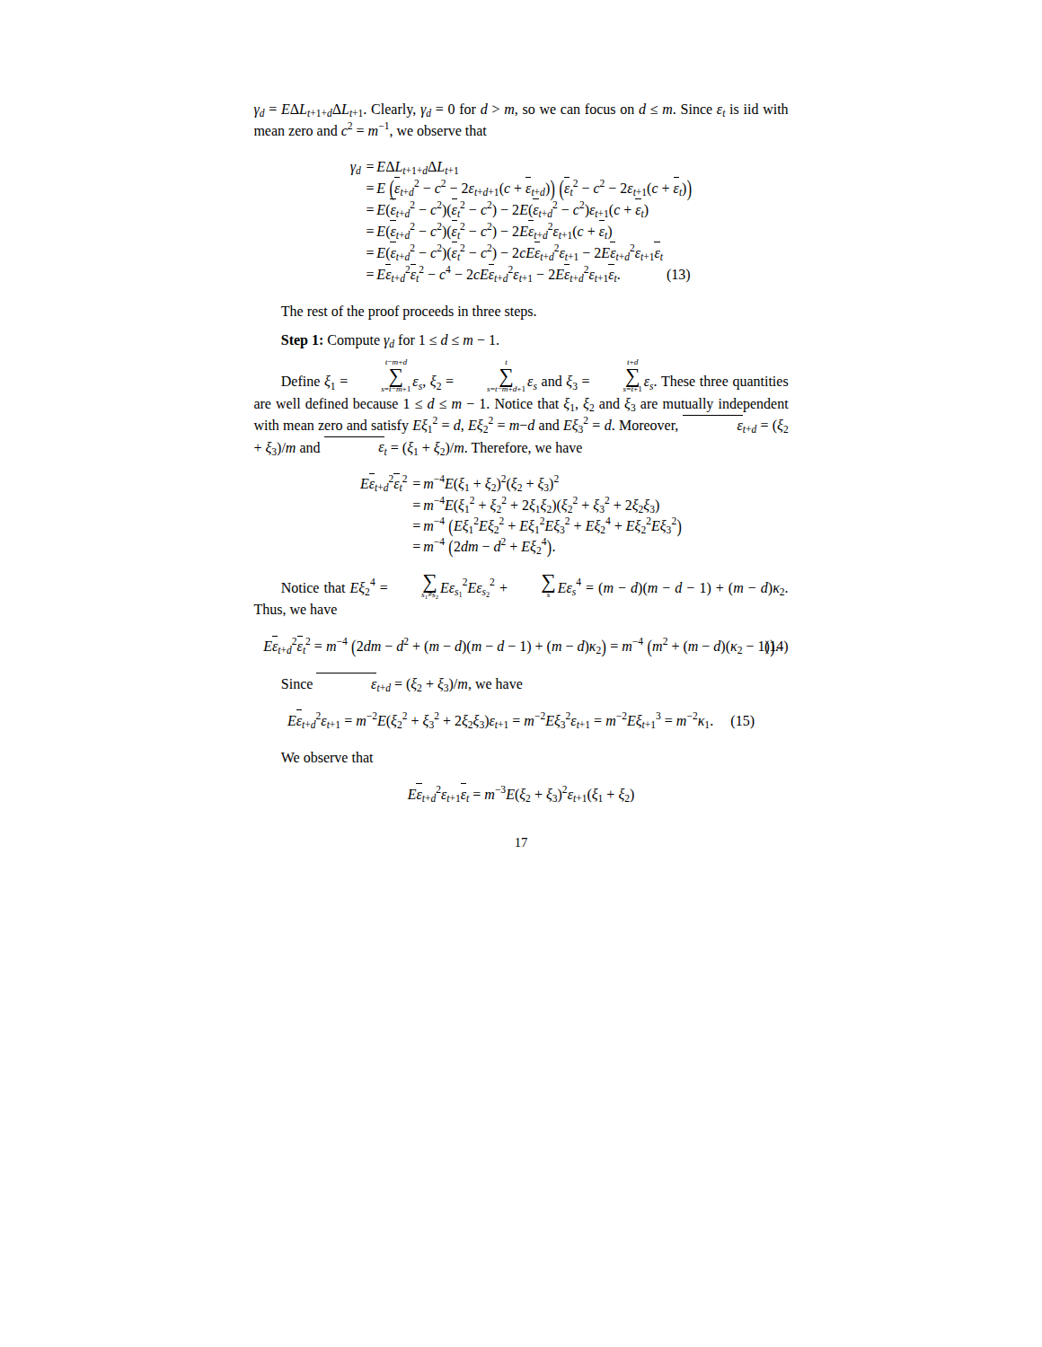γd = EΔLt+1+dΔLt+1. Clearly, γd = 0 for d > m, so we can focus on d ≤ m. Since εt is iid with mean zero and c2 = m−1, we observe that
γd
=
EΔLt+1+dΔLt+1
=
E ( εt+d2 − c2 − 2εt+d+1(c + εt+d)) ( εt2 − c2 − 2εt+1(c + εt))
=
E( εt+d2 − c2)( εt2 − c2) − 2E( εt+d2 − c2)εt+1(c + εt)
=
E( εt+d2 − c2)( εt2 − c2) − 2E εt+d2εt+1(c + εt)
=
E( εt+d2 − c2)( εt2 − c2) − 2cE εt+d2εt+1 − 2E εt+d2εt+1 εt
=
E εt+d2 εt2 − c4 − 2cE εt+d2εt+1 − 2E εt+d2εt+1 εt. (13)
The rest of the proof proceeds in three steps.
Step 1: Compute γd for 1 ≤ d ≤ m − 1.
Define ξ1 = t−m+d∑s=t−m+1 εs, ξ2 = t∑s=t−m+d+1 εs and ξ3 = t+d∑s=t+1 εs. These three quantities are well defined because 1 ≤ d ≤ m − 1. Notice that ξ1, ξ2 and ξ3 are mutually independent with mean zero and satisfy Eξ12 = d, Eξ22 = m−d and Eξ32 = d. Moreover, εt+d = (ξ2 + ξ3)/m and εt = (ξ1 + ξ2)/m. Therefore, we have
E εt+d2 εt2
=
m−4E(ξ1 + ξ2)2(ξ2 + ξ3)2
=
m−4E(ξ12 + ξ22 + 2ξ1ξ2)(ξ22 + ξ32 + 2ξ2ξ3)
=
m−4 (Eξ12Eξ22 + Eξ12Eξ32 + Eξ24 + Eξ22Eξ32)
=
m−4 (2dm − d2 + Eξ24).
Notice that Eξ24 = ∑s1≠s2 Eεs12Eεs22 + ∑s Eεs4 = (m − d)(m − d − 1) + (m − d)κ2. Thus, we have
E εt+d2 εt2 = m−4 (2dm − d2 + (m − d)(m − d − 1) + (m − d)κ2) = m−4 (m2 + (m − d)(κ2 − 1)).
(14)
Since εt+d = (ξ2 + ξ3)/m, we have
E εt+d2εt+1 = m−2E(ξ22 + ξ32 + 2ξ2ξ3)εt+1 = m−2Eξ32εt+1 = m−2Eξt+13 = m−2κ1. (15)
We observe that
E εt+d2εt+1 εt = m−3E(ξ2 + ξ3)2εt+1(ξ1 + ξ2)
17